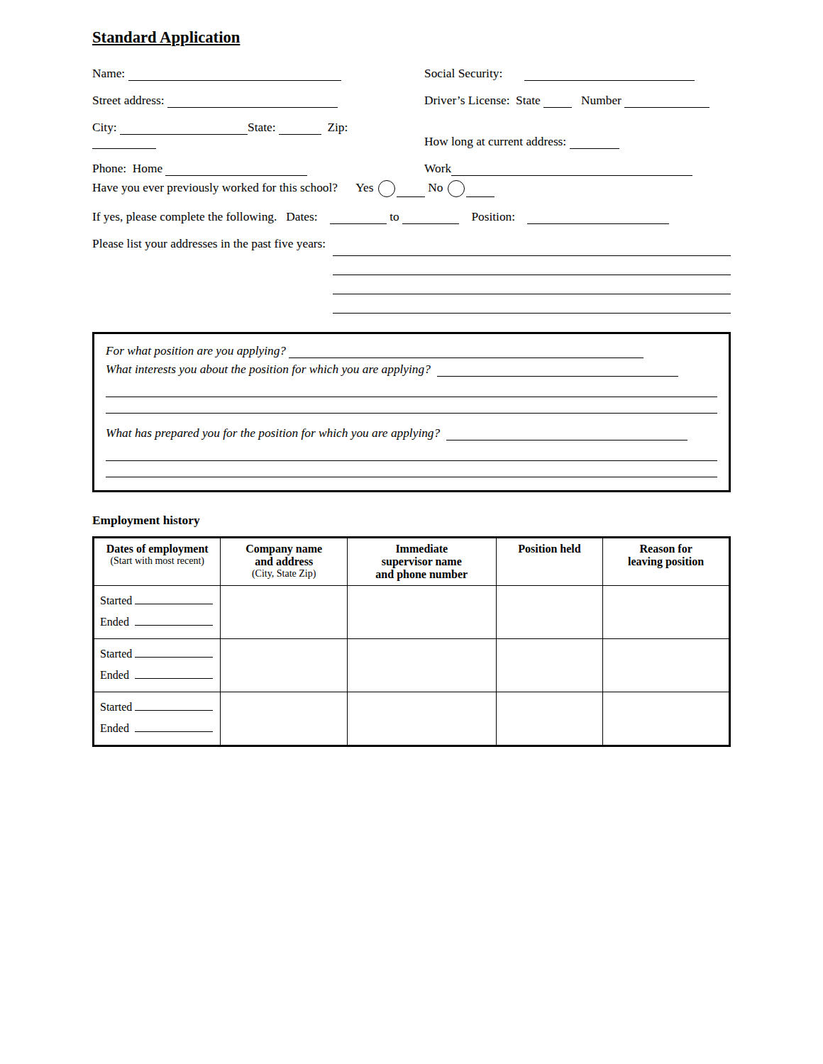Standard Application
Name:
Social Security:
Street address:
Driver’s License: State Number
City: State: Zip:
How long at current address:
Phone: Home
Work
Have you ever previously worked for this school? Yes No
If yes, please complete the following. Dates: to Position:
Please list your addresses in the past five years:
For what position are you applying?
What interests you about the position for which you are applying?
What has prepared you for the position for which you are applying?
Employment history
| Dates of employment (Start with most recent) | Company name and address (City, State Zip) | Immediate supervisor name and phone number | Position held | Reason for leaving position |
| --- | --- | --- | --- | --- |
| Started Ended | | | | |
| Started Ended | | | | |
| Started Ended | | | | |